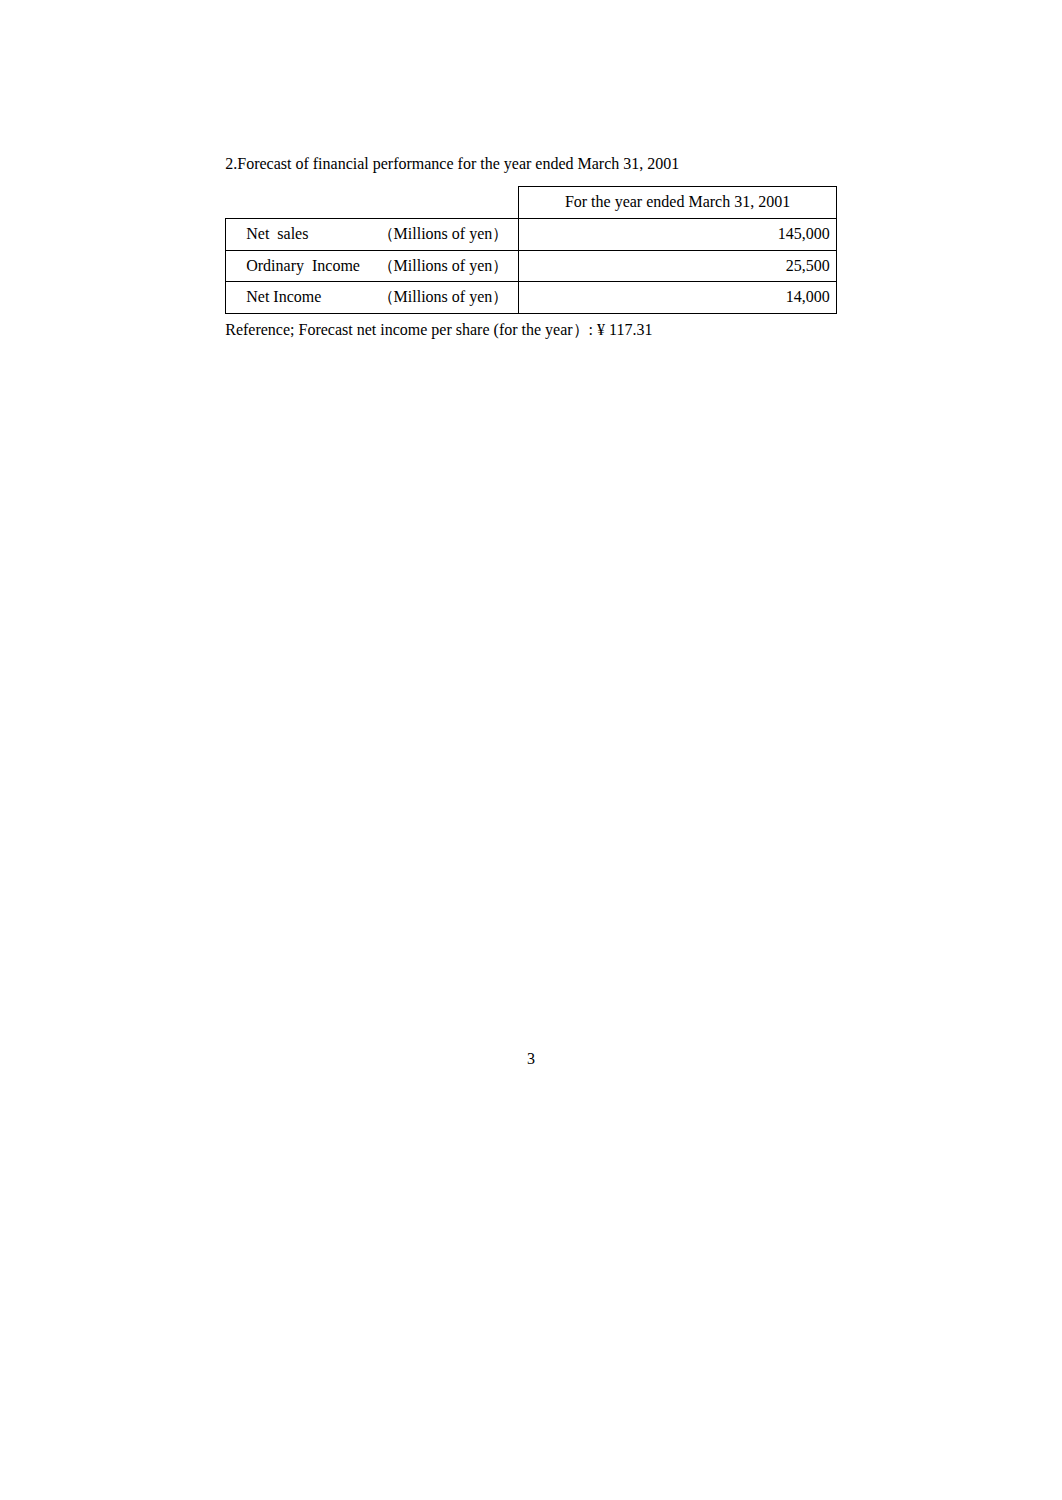2.Forecast of financial performance for the year ended March 31, 2001
| | For the year ended March 31, 2001 |
| Net sales （Millions of yen） | 145,000 |
| Ordinary Income （Millions of yen） | 25,500 |
| Net Income （Millions of yen） | 14,000 |
Reference; Forecast net income per share (for the year）: ¥ 117.31
3